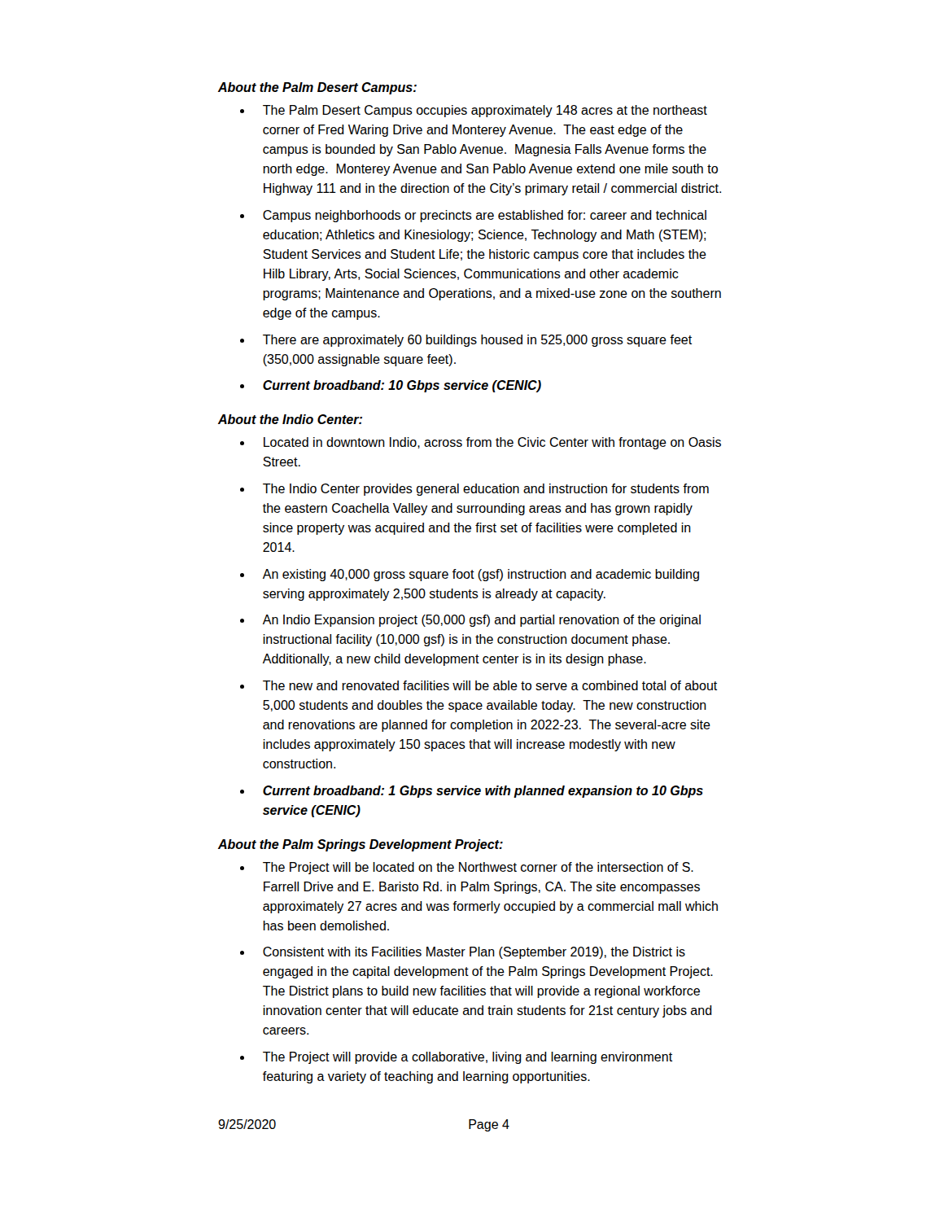About the Palm Desert Campus:
The Palm Desert Campus occupies approximately 148 acres at the northeast corner of Fred Waring Drive and Monterey Avenue. The east edge of the campus is bounded by San Pablo Avenue. Magnesia Falls Avenue forms the north edge. Monterey Avenue and San Pablo Avenue extend one mile south to Highway 111 and in the direction of the City’s primary retail / commercial district.
Campus neighborhoods or precincts are established for: career and technical education; Athletics and Kinesiology; Science, Technology and Math (STEM); Student Services and Student Life; the historic campus core that includes the Hilb Library, Arts, Social Sciences, Communications and other academic programs; Maintenance and Operations, and a mixed-use zone on the southern edge of the campus.
There are approximately 60 buildings housed in 525,000 gross square feet (350,000 assignable square feet).
Current broadband: 10 Gbps service (CENIC)
About the Indio Center:
Located in downtown Indio, across from the Civic Center with frontage on Oasis Street.
The Indio Center provides general education and instruction for students from the eastern Coachella Valley and surrounding areas and has grown rapidly since property was acquired and the first set of facilities were completed in 2014.
An existing 40,000 gross square foot (gsf) instruction and academic building serving approximately 2,500 students is already at capacity.
An Indio Expansion project (50,000 gsf) and partial renovation of the original instructional facility (10,000 gsf) is in the construction document phase. Additionally, a new child development center is in its design phase.
The new and renovated facilities will be able to serve a combined total of about 5,000 students and doubles the space available today. The new construction and renovations are planned for completion in 2022-23. The several-acre site includes approximately 150 spaces that will increase modestly with new construction.
Current broadband: 1 Gbps service with planned expansion to 10 Gbps service (CENIC)
About the Palm Springs Development Project:
The Project will be located on the Northwest corner of the intersection of S. Farrell Drive and E. Baristo Rd. in Palm Springs, CA. The site encompasses approximately 27 acres and was formerly occupied by a commercial mall which has been demolished.
Consistent with its Facilities Master Plan (September 2019), the District is engaged in the capital development of the Palm Springs Development Project. The District plans to build new facilities that will provide a regional workforce innovation center that will educate and train students for 21st century jobs and careers.
The Project will provide a collaborative, living and learning environment featuring a variety of teaching and learning opportunities.
9/25/2020
Page 4